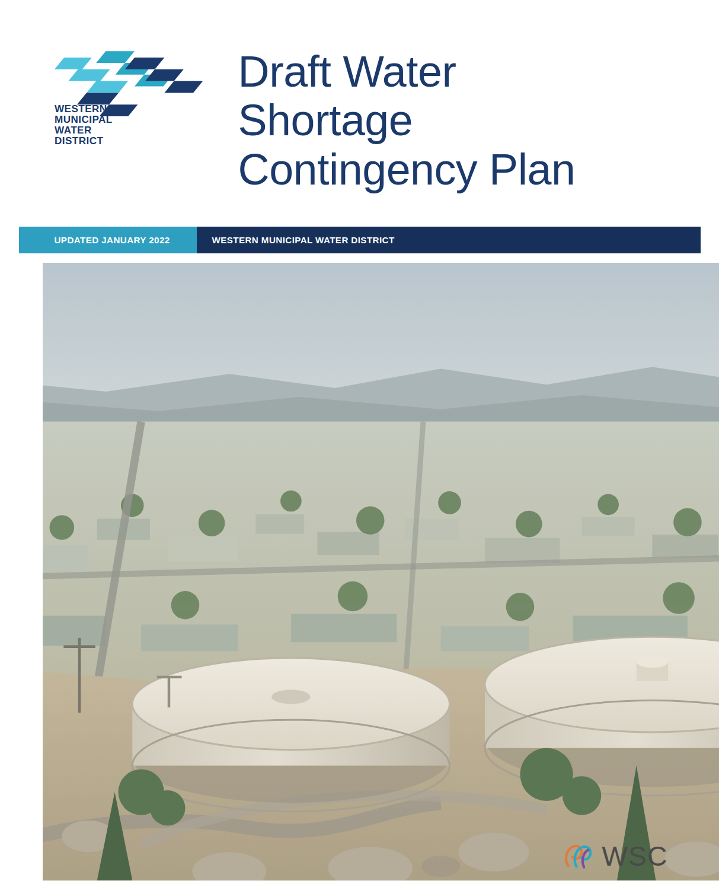Western Municipal Water District WESTERN MUNICIPAL WATER DISTRICT
Draft Water
Shortage
Contingency Plan
UPDATED JANUARY 2022
WESTERN MUNICIPAL WATER DISTRICT
Aerial view of two water storage tanks on a hillside above a valley town
WSC WSC